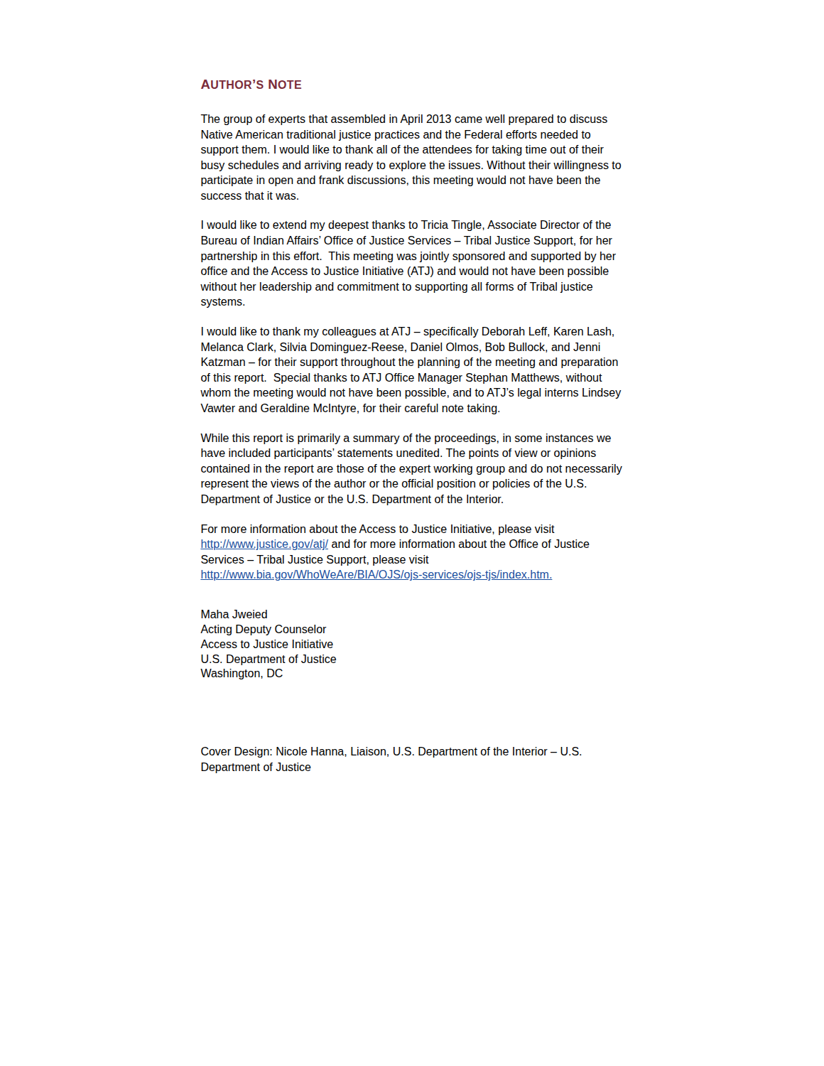AUTHOR’S NOTE
The group of experts that assembled in April 2013 came well prepared to discuss Native American traditional justice practices and the Federal efforts needed to support them. I would like to thank all of the attendees for taking time out of their busy schedules and arriving ready to explore the issues. Without their willingness to participate in open and frank discussions, this meeting would not have been the success that it was.
I would like to extend my deepest thanks to Tricia Tingle, Associate Director of the Bureau of Indian Affairs’ Office of Justice Services – Tribal Justice Support, for her partnership in this effort. This meeting was jointly sponsored and supported by her office and the Access to Justice Initiative (ATJ) and would not have been possible without her leadership and commitment to supporting all forms of Tribal justice systems.
I would like to thank my colleagues at ATJ – specifically Deborah Leff, Karen Lash, Melanca Clark, Silvia Dominguez-Reese, Daniel Olmos, Bob Bullock, and Jenni Katzman – for their support throughout the planning of the meeting and preparation of this report. Special thanks to ATJ Office Manager Stephan Matthews, without whom the meeting would not have been possible, and to ATJ’s legal interns Lindsey Vawter and Geraldine McIntyre, for their careful note taking.
While this report is primarily a summary of the proceedings, in some instances we have included participants’ statements unedited. The points of view or opinions contained in the report are those of the expert working group and do not necessarily represent the views of the author or the official position or policies of the U.S. Department of Justice or the U.S. Department of the Interior.
For more information about the Access to Justice Initiative, please visit http://www.justice.gov/atj/ and for more information about the Office of Justice Services – Tribal Justice Support, please visit http://www.bia.gov/WhoWeAre/BIA/OJS/ojs-services/ojs-tjs/index.htm.
Maha Jweied
Acting Deputy Counselor
Access to Justice Initiative
U.S. Department of Justice
Washington, DC
Cover Design: Nicole Hanna, Liaison, U.S. Department of the Interior – U.S. Department of Justice